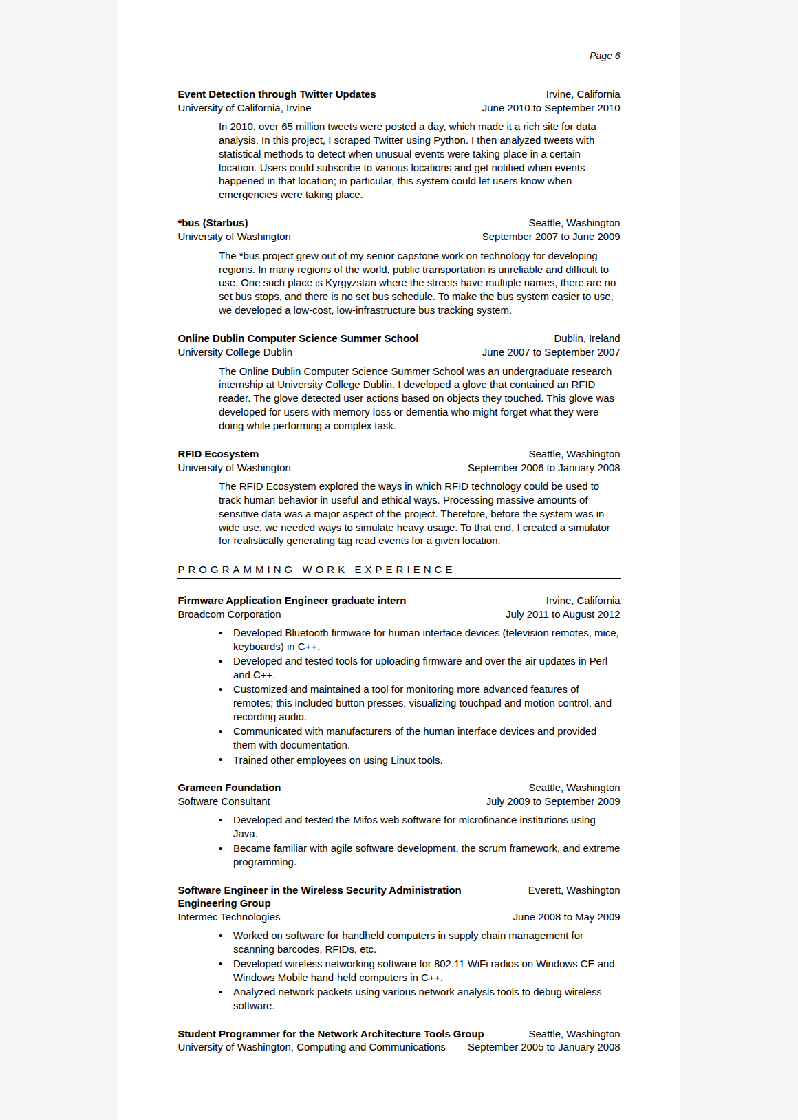Page 6
Event Detection through Twitter Updates
Irvine, California
University of California, Irvine
June 2010 to September 2010
In 2010, over 65 million tweets were posted a day, which made it a rich site for data analysis. In this project, I scraped Twitter using Python. I then analyzed tweets with statistical methods to detect when unusual events were taking place in a certain location. Users could subscribe to various locations and get notified when events happened in that location; in particular, this system could let users know when emergencies were taking place.
*bus (Starbus)
Seattle, Washington
University of Washington
September 2007 to June 2009
The *bus project grew out of my senior capstone work on technology for developing regions. In many regions of the world, public transportation is unreliable and difficult to use. One such place is Kyrgyzstan where the streets have multiple names, there are no set bus stops, and there is no set bus schedule. To make the bus system easier to use, we developed a low-cost, low-infrastructure bus tracking system.
Online Dublin Computer Science Summer School
Dublin, Ireland
University College Dublin
June 2007 to September 2007
The Online Dublin Computer Science Summer School was an undergraduate research internship at University College Dublin. I developed a glove that contained an RFID reader. The glove detected user actions based on objects they touched. This glove was developed for users with memory loss or dementia who might forget what they were doing while performing a complex task.
RFID Ecosystem
Seattle, Washington
University of Washington
September 2006 to January 2008
The RFID Ecosystem explored the ways in which RFID technology could be used to track human behavior in useful and ethical ways. Processing massive amounts of sensitive data was a major aspect of the project. Therefore, before the system was in wide use, we needed ways to simulate heavy usage. To that end, I created a simulator for realistically generating tag read events for a given location.
Programming Work Experience
Firmware Application Engineer graduate intern
Irvine, California
Broadcom Corporation
July 2011 to August 2012
Developed Bluetooth firmware for human interface devices (television remotes, mice, keyboards) in C++.
Developed and tested tools for uploading firmware and over the air updates in Perl and C++.
Customized and maintained a tool for monitoring more advanced features of remotes; this included button presses, visualizing touchpad and motion control, and recording audio.
Communicated with manufacturers of the human interface devices and provided them with documentation.
Trained other employees on using Linux tools.
Grameen Foundation
Seattle, Washington
Software Consultant
July 2009 to September 2009
Developed and tested the Mifos web software for microfinance institutions using Java.
Became familiar with agile software development, the scrum framework, and extreme programming.
Software Engineer in the Wireless Security Administration Engineering Group
Everett, Washington
Intermec Technologies
June 2008 to May 2009
Worked on software for handheld computers in supply chain management for scanning barcodes, RFIDs, etc.
Developed wireless networking software for 802.11 WiFi radios on Windows CE and Windows Mobile hand-held computers in C++.
Analyzed network packets using various network analysis tools to debug wireless software.
Student Programmer for the Network Architecture Tools Group
Seattle, Washington
University of Washington, Computing and Communications
September 2005 to January 2008